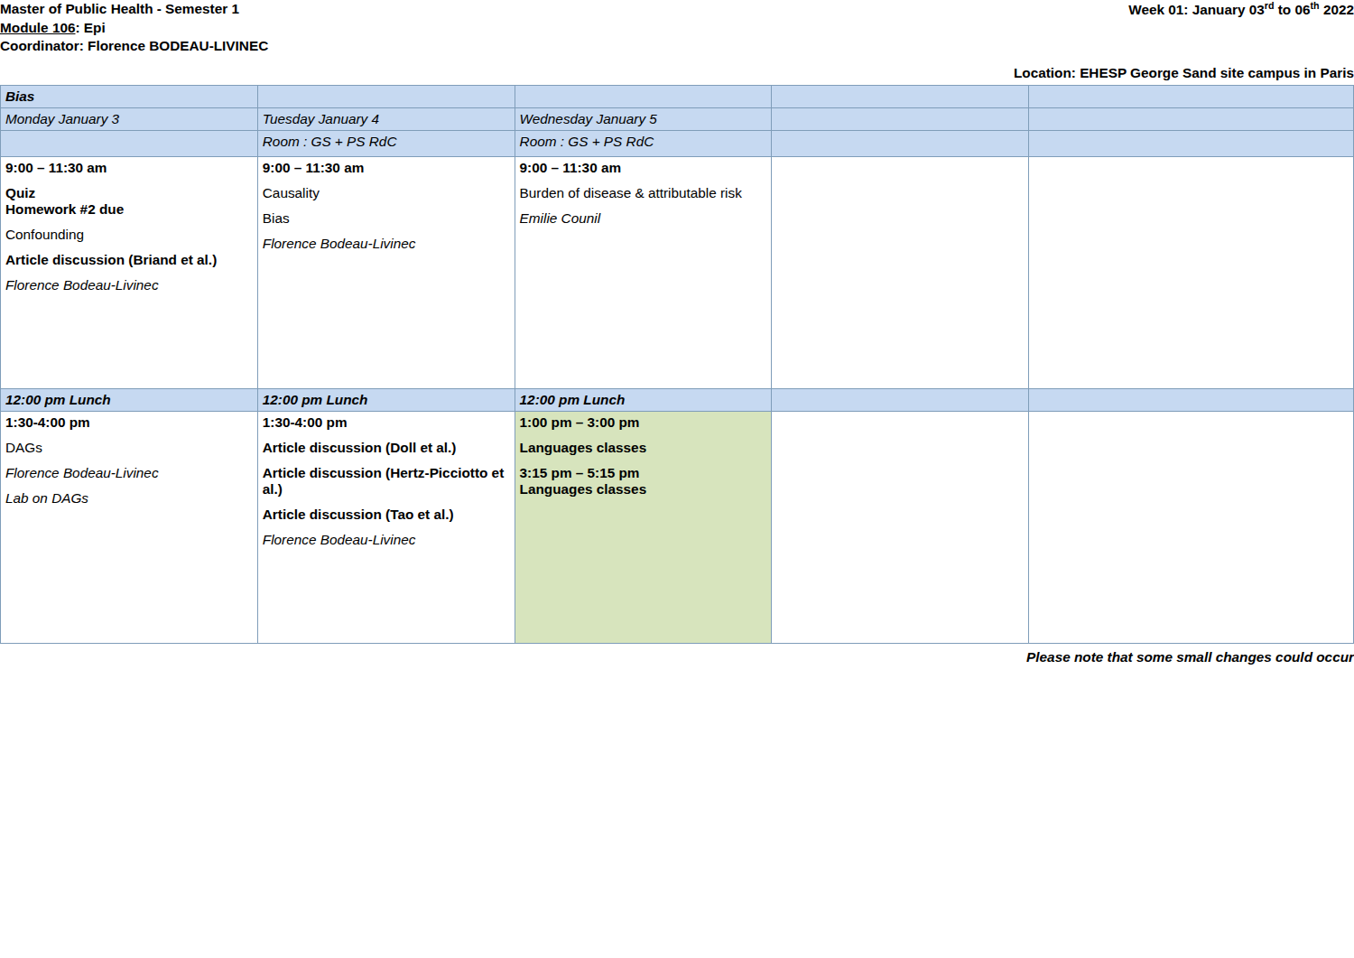Master of Public Health - Semester 1
Module 106: Epi
Coordinator: Florence BODEAU-LIVINEC
Week 01: January 03rd to 06th 2022
Location: EHESP George Sand site campus in Paris
| Bias | | | | |
| Monday January 3 | Tuesday January 4 | Wednesday January 5 | | |
| | Room : GS + PS RdC | Room : GS + PS RdC | | |
| 9:00 – 11:30 am Quiz Homework #2 due Confounding Article discussion (Briand et al.) Florence Bodeau-Livinec | 9:00 – 11:30 am Causality Bias Florence Bodeau-Livinec | 9:00 – 11:30 am Burden of disease & attributable risk Emilie Counil | | |
| 12:00 pm Lunch | 12:00 pm Lunch | 12:00 pm Lunch | | |
| 1:30-4:00 pm DAGs Florence Bodeau-Livinec Lab on DAGs | 1:30-4:00 pm Article discussion (Doll et al.) Article discussion (Hertz-Picciotto et al.) Article discussion (Tao et al.) Florence Bodeau-Livinec | 1:00 pm – 3:00 pm Languages classes 3:15 pm – 5:15 pm Languages classes | | |
Please note that some small changes could occur